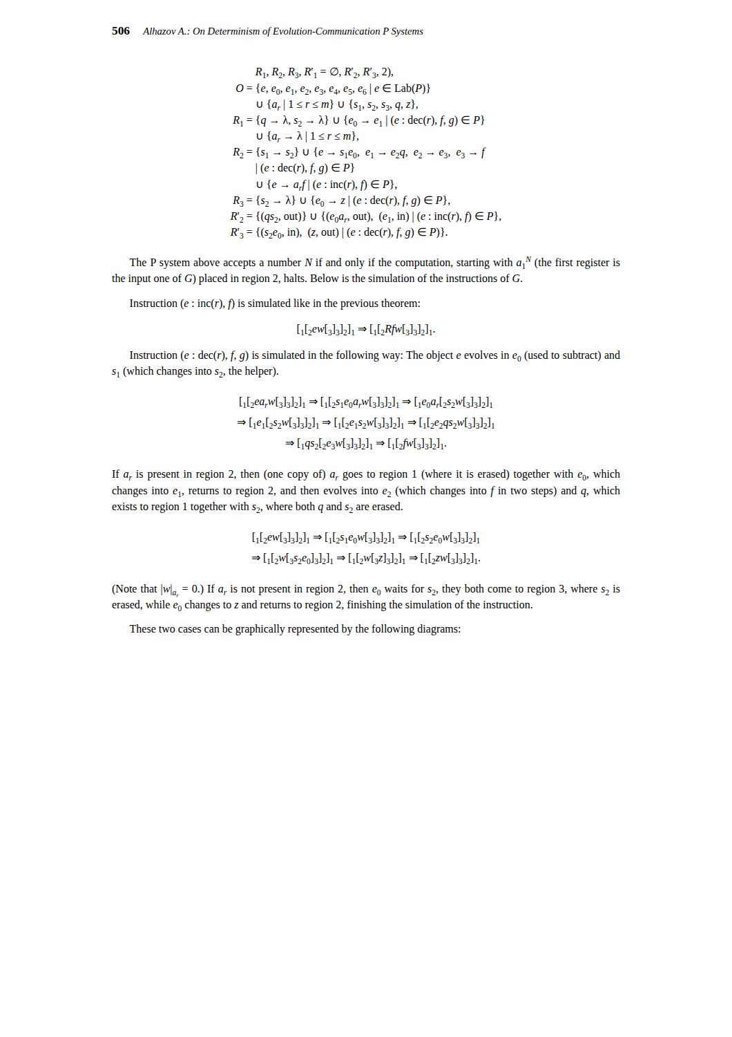506 Alhazov A.: On Determinism of Evolution-Communication P Systems
R1, R2, R3, R′1 = ∅, R′2, R′3, 2),
O = {e, e0, e1, e2, e3, e4, e5, e6 | e ∈ Lab(P)}
∪ {ar | 1 ≤ r ≤ m} ∪ {s1, s2, s3, q, z},
R1 = {q → λ, s2 → λ} ∪ {e0 → e1 | (e : dec(r), f, g) ∈ P}
∪ {ar → λ | 1 ≤ r ≤ m},
R2 = {s1 → s2} ∪ {e → s1e0, e1 → e2q, e2 → e3, e3 → f
| (e : dec(r), f, g) ∈ P}
∪ {e → arf | (e : inc(r), f) ∈ P},
R3 = {s2 → λ} ∪ {e0 → z | (e : dec(r), f, g) ∈ P},
R′2 = {(qs2, out)} ∪ {(e0ar, out), (e1, in) | (e : inc(r), f) ∈ P},
R′3 = {(s2e0, in), (z, out) | (e : dec(r), f, g) ∈ P)}.
The P system above accepts a number N if and only if the computation, starting with a1N (the first register is the input one of G) placed in region 2, halts. Below is the simulation of the instructions of G.
Instruction (e : inc(r), f) is simulated like in the previous theorem:
[1[2ew[3]3]2]1 ⇒ [1[2Rfw[3]3]2]1.
Instruction (e : dec(r), f, g) is simulated in the following way: The object e evolves in e0 (used to subtract) and s1 (which changes into s2, the helper).
[1[2earw[3]3]2]1 ⇒ [1[2s1e0arw[3]3]2]1 ⇒ [1e0ar[2s2w[3]3]2]1
⇒ [1e1[2s2w[3]3]2]1 ⇒ [1[2e1s2w[3]3]2]1 ⇒ [1[2e2qs2w[3]3]2]1
⇒ [1qs2[2e3w[3]3]2]1 ⇒ [1[2fw[3]3]2]1.
If ar is present in region 2, then (one copy of) ar goes to region 1 (where it is erased) together with e0, which changes into e1, returns to region 2, and then evolves into e2 (which changes into f in two steps) and q, which exists to region 1 together with s2, where both q and s2 are erased.
[1[2ew[3]3]2]1 ⇒ [1[2s1e0w[3]3]2]1 ⇒ [1[2s2e0w[3]3]2]1
⇒ [1[2w[3s2e0]3]2]1 ⇒ [1[2w[3z]3]2]1 ⇒ [1[2zw[3]3]2]1.
(Note that |w|ar = 0.) If ar is not present in region 2, then e0 waits for s2, they both come to region 3, where s2 is erased, while e0 changes to z and returns to region 2, finishing the simulation of the instruction.
These two cases can be graphically represented by the following diagrams: